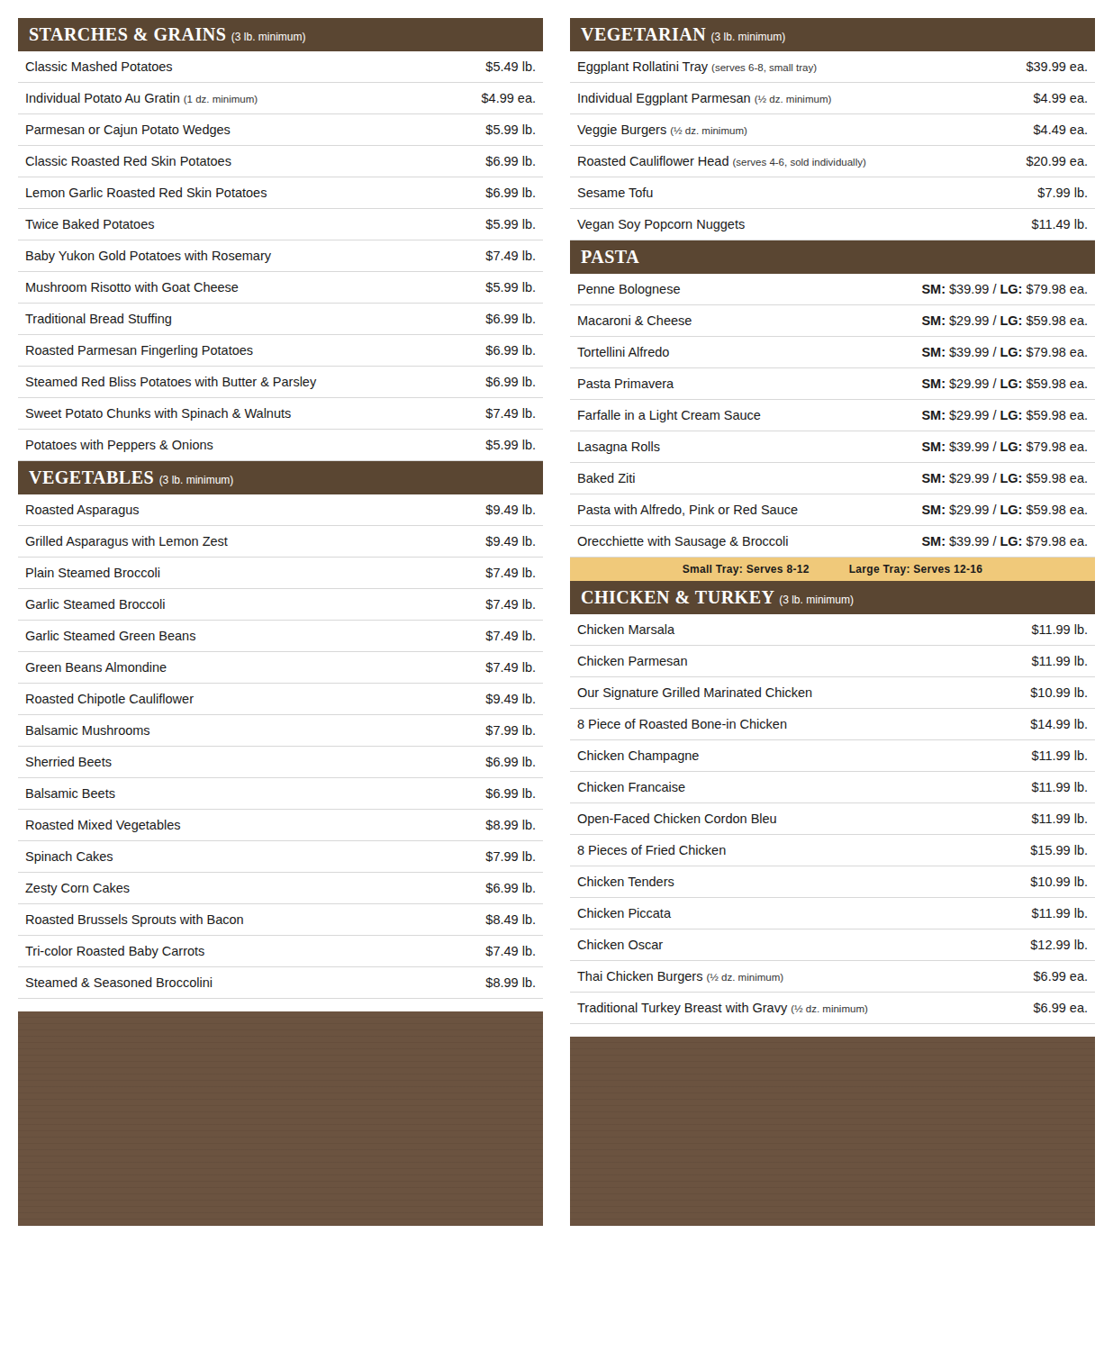STARCHES & GRAINS (3 lb. minimum)
| Classic Mashed Potatoes | $5.49 lb. |
| Individual Potato Au Gratin (1 dz. minimum) | $4.99 ea. |
| Parmesan or Cajun Potato Wedges | $5.99 lb. |
| Classic Roasted Red Skin Potatoes | $6.99 lb. |
| Lemon Garlic Roasted Red Skin Potatoes | $6.99 lb. |
| Twice Baked Potatoes | $5.99 lb. |
| Baby Yukon Gold Potatoes with Rosemary | $7.49 lb. |
| Mushroom Risotto with Goat Cheese | $5.99 lb. |
| Traditional Bread Stuffing | $6.99 lb. |
| Roasted Parmesan Fingerling Potatoes | $6.99 lb. |
| Steamed Red Bliss Potatoes with Butter & Parsley | $6.99 lb. |
| Sweet Potato Chunks with Spinach & Walnuts | $7.49 lb. |
| Potatoes with Peppers & Onions | $5.99 lb. |
VEGETABLES (3 lb. minimum)
| Roasted Asparagus | $9.49 lb. |
| Grilled Asparagus with Lemon Zest | $9.49 lb. |
| Plain Steamed Broccoli | $7.49 lb. |
| Garlic Steamed Broccoli | $7.49 lb. |
| Garlic Steamed Green Beans | $7.49 lb. |
| Green Beans Almondine | $7.49 lb. |
| Roasted Chipotle Cauliflower | $9.49 lb. |
| Balsamic Mushrooms | $7.99 lb. |
| Sherried Beets | $6.99 lb. |
| Balsamic Beets | $6.99 lb. |
| Roasted Mixed Vegetables | $8.99 lb. |
| Spinach Cakes | $7.99 lb. |
| Zesty Corn Cakes | $6.99 lb. |
| Roasted Brussels Sprouts with Bacon | $8.49 lb. |
| Tri-color Roasted Baby Carrots | $7.49 lb. |
| Steamed & Seasoned Broccolini | $8.99 lb. |
VEGETARIAN (3 lb. minimum)
| Eggplant Rollatini Tray (serves 6-8, small tray) | $39.99 ea. |
| Individual Eggplant Parmesan (½ dz. minimum) | $4.99 ea. |
| Veggie Burgers (½ dz. minimum) | $4.49 ea. |
| Roasted Cauliflower Head (serves 4-6, sold individually) | $20.99 ea. |
| Sesame Tofu | $7.99 lb. |
| Vegan Soy Popcorn Nuggets | $11.49 lb. |
PASTA
| Penne Bolognese | SM: $39.99 / LG: $79.98 ea. |
| Macaroni & Cheese | SM: $29.99 / LG: $59.98 ea. |
| Tortellini Alfredo | SM: $39.99 / LG: $79.98 ea. |
| Pasta Primavera | SM: $29.99 / LG: $59.98 ea. |
| Farfalle in a Light Cream Sauce | SM: $29.99 / LG: $59.98 ea. |
| Lasagna Rolls | SM: $39.99 / LG: $79.98 ea. |
| Baked Ziti | SM: $29.99 / LG: $59.98 ea. |
| Pasta with Alfredo, Pink or Red Sauce | SM: $29.99 / LG: $59.98 ea. |
| Orecchiette with Sausage & Broccoli | SM: $39.99 / LG: $79.98 ea. |
Small Tray: Serves 8-12 Large Tray: Serves 12-16
CHICKEN & TURKEY (3 lb. minimum)
| Chicken Marsala | $11.99 lb. |
| Chicken Parmesan | $11.99 lb. |
| Our Signature Grilled Marinated Chicken | $10.99 lb. |
| 8 Piece of Roasted Bone-in Chicken | $14.99 lb. |
| Chicken Champagne | $11.99 lb. |
| Chicken Francaise | $11.99 lb. |
| Open-Faced Chicken Cordon Bleu | $11.99 lb. |
| 8 Pieces of Fried Chicken | $15.99 lb. |
| Chicken Tenders | $10.99 lb. |
| Chicken Piccata | $11.99 lb. |
| Chicken Oscar | $12.99 lb. |
| Thai Chicken Burgers (½ dz. minimum) | $6.99 ea. |
| Traditional Turkey Breast with Gravy (½ dz. minimum) | $6.99 ea. |